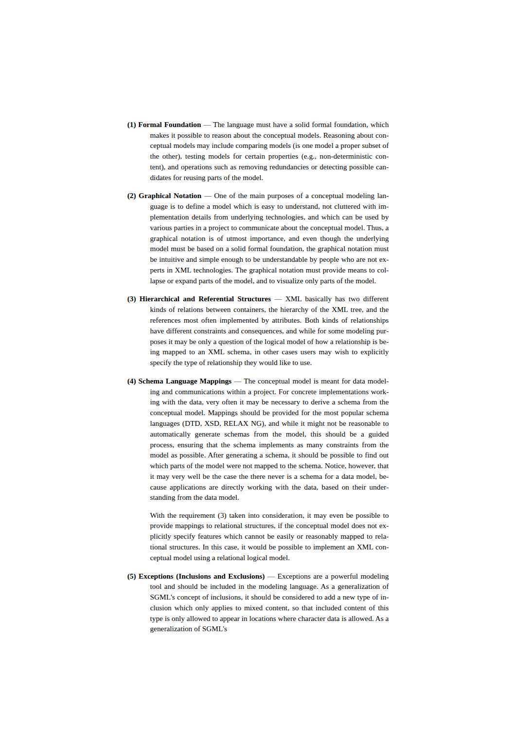(1) Formal Foundation — The language must have a solid formal foundation, which makes it possible to reason about the conceptual models. Reasoning about conceptual models may include comparing models (is one model a proper subset of the other), testing models for certain properties (e.g., non-deterministic content), and operations such as removing redundancies or detecting possible candidates for reusing parts of the model.
(2) Graphical Notation — One of the main purposes of a conceptual modeling language is to define a model which is easy to understand, not cluttered with implementation details from underlying technologies, and which can be used by various parties in a project to communicate about the conceptual model. Thus, a graphical notation is of utmost importance, and even though the underlying model must be based on a solid formal foundation, the graphical notation must be intuitive and simple enough to be understandable by people who are not experts in XML technologies. The graphical notation must provide means to collapse or expand parts of the model, and to visualize only parts of the model.
(3) Hierarchical and Referential Structures — XML basically has two different kinds of relations between containers, the hierarchy of the XML tree, and the references most often implemented by attributes. Both kinds of relationships have different constraints and consequences, and while for some modeling purposes it may be only a question of the logical model of how a relationship is being mapped to an XML schema, in other cases users may wish to explicitly specify the type of relationship they would like to use.
(4) Schema Language Mappings — The conceptual model is meant for data modeling and communications within a project. For concrete implementations working with the data, very often it may be necessary to derive a schema from the conceptual model. Mappings should be provided for the most popular schema languages (DTD, XSD, RELAX NG), and while it might not be reasonable to automatically generate schemas from the model, this should be a guided process, ensuring that the schema implements as many constraints from the model as possible. After generating a schema, it should be possible to find out which parts of the model were not mapped to the schema. Notice, however, that it may very well be the case the there never is a schema for a data model, because applications are directly working with the data, based on their understanding from the data model.
With the requirement (3) taken into consideration, it may even be possible to provide mappings to relational structures, if the conceptual model does not explicitly specify features which cannot be easily or reasonably mapped to relational structures. In this case, it would be possible to implement an XML conceptual model using a relational logical model.
(5) Exceptions (Inclusions and Exclusions) — Exceptions are a powerful modeling tool and should be included in the modeling language. As a generalization of SGML's concept of inclusions, it should be considered to add a new type of inclusion which only applies to mixed content, so that included content of this type is only allowed to appear in locations where character data is allowed. As a generalization of SGML's